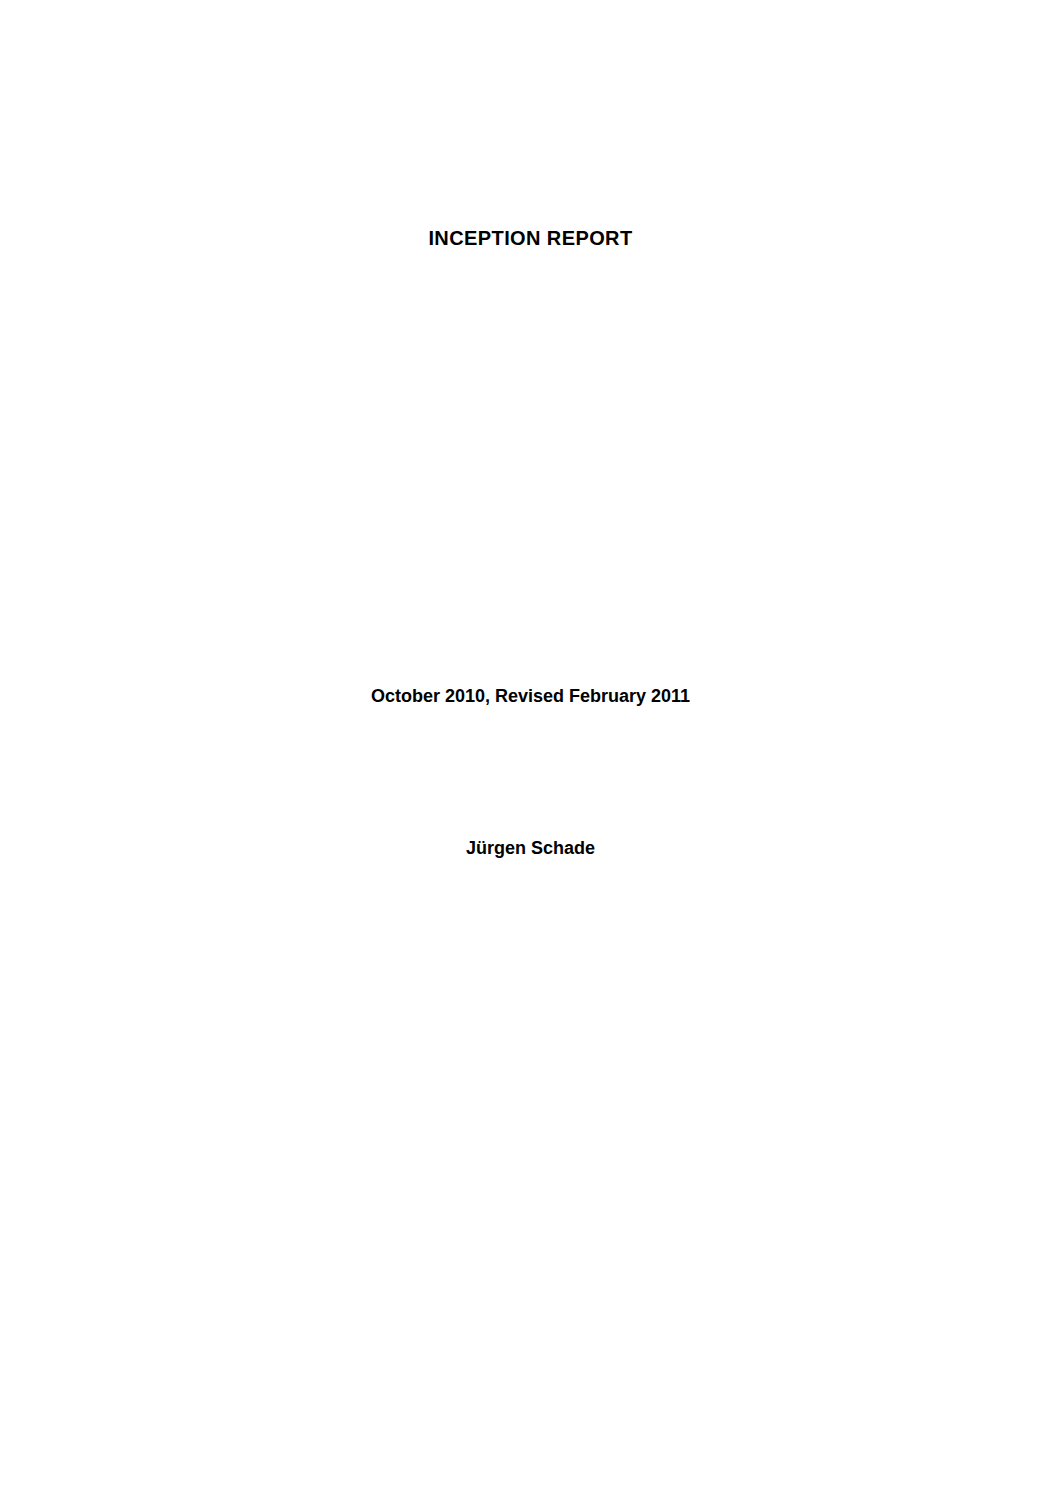INCEPTION REPORT
October 2010, Revised February 2011
Jürgen Schade